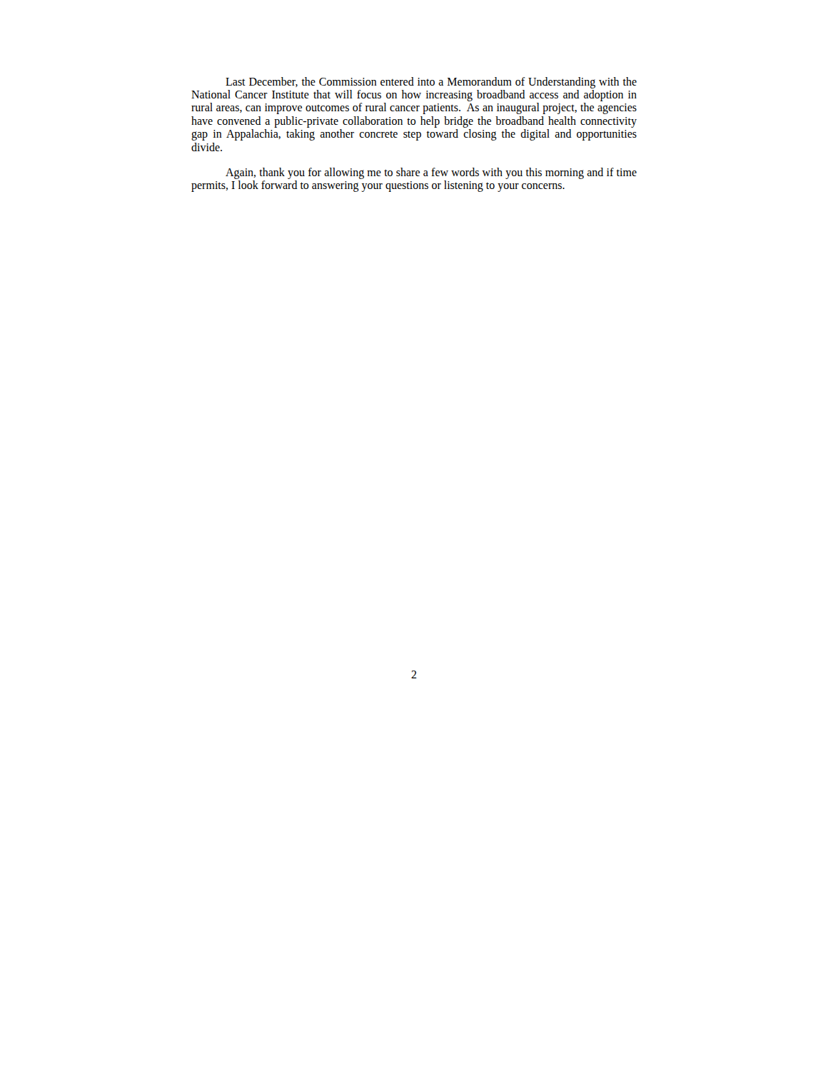Last December, the Commission entered into a Memorandum of Understanding with the National Cancer Institute that will focus on how increasing broadband access and adoption in rural areas, can improve outcomes of rural cancer patients. As an inaugural project, the agencies have convened a public-private collaboration to help bridge the broadband health connectivity gap in Appalachia, taking another concrete step toward closing the digital and opportunities divide.
Again, thank you for allowing me to share a few words with you this morning and if time permits, I look forward to answering your questions or listening to your concerns.
2